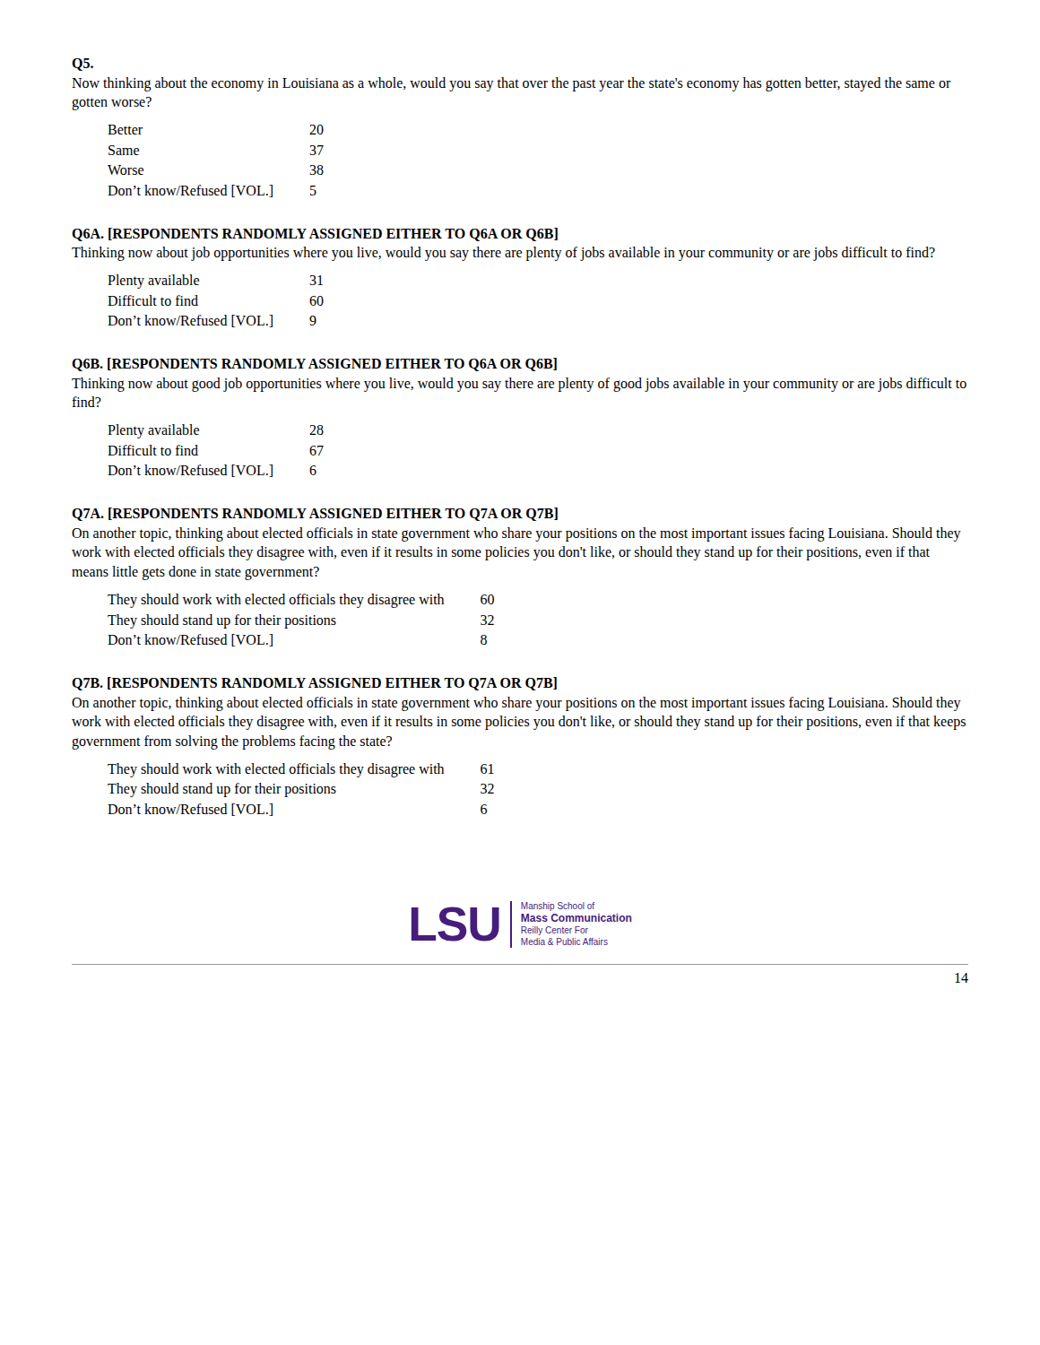Q5.
Now thinking about the economy in Louisiana as a whole, would you say that over the past year the state's economy has gotten better, stayed the same or gotten worse?
| Better | 20 |
| Same | 37 |
| Worse | 38 |
| Don’t know/Refused [VOL.] | 5 |
Q6A. [RESPONDENTS RANDOMLY ASSIGNED EITHER TO Q6A OR Q6B]
Thinking now about job opportunities where you live, would you say there are plenty of jobs available in your community or are jobs difficult to find?
| Plenty available | 31 |
| Difficult to find | 60 |
| Don’t know/Refused [VOL.] | 9 |
Q6B. [RESPONDENTS RANDOMLY ASSIGNED EITHER TO Q6A OR Q6B]
Thinking now about good job opportunities where you live, would you say there are plenty of good jobs available in your community or are jobs difficult to find?
| Plenty available | 28 |
| Difficult to find | 67 |
| Don’t know/Refused [VOL.] | 6 |
Q7A. [RESPONDENTS RANDOMLY ASSIGNED EITHER TO Q7A OR Q7B]
On another topic, thinking about elected officials in state government who share your positions on the most important issues facing Louisiana. Should they work with elected officials they disagree with, even if it results in some policies you don't like, or should they stand up for their positions, even if that means little gets done in state government?
| They should work with elected officials they disagree with | 60 |
| They should stand up for their positions | 32 |
| Don’t know/Refused [VOL.] | 8 |
Q7B. [RESPONDENTS RANDOMLY ASSIGNED EITHER TO Q7A OR Q7B]
On another topic, thinking about elected officials in state government who share your positions on the most important issues facing Louisiana. Should they work with elected officials they disagree with, even if it results in some policies you don't like, or should they stand up for their positions, even if that keeps government from solving the problems facing the state?
| They should work with elected officials they disagree with | 61 |
| They should stand up for their positions | 32 |
| Don’t know/Refused [VOL.] | 6 |
LSU
Manship School of
Mass Communication
Reilly Center For
Media & Public Affairs
14